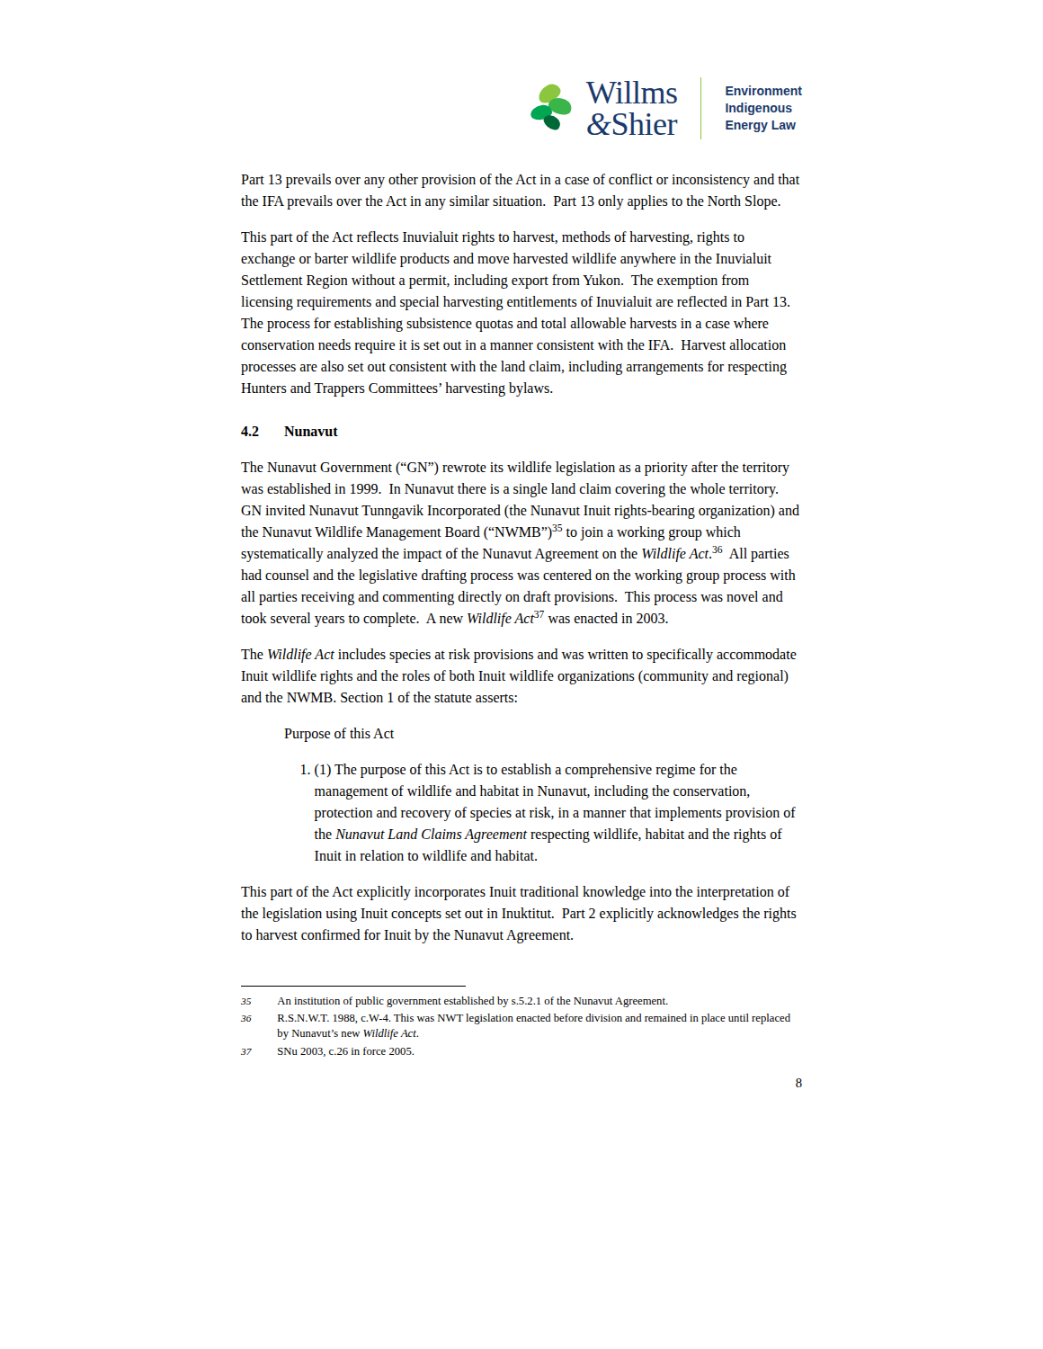Willms
&Shier
Environment
Indigenous
Energy Law
Part 13 prevails over any other provision of the Act in a case of conflict or inconsistency and that the IFA prevails over the Act in any similar situation. Part 13 only applies to the North Slope.
This part of the Act reflects Inuvialuit rights to harvest, methods of harvesting, rights to exchange or barter wildlife products and move harvested wildlife anywhere in the Inuvialuit Settlement Region without a permit, including export from Yukon. The exemption from licensing requirements and special harvesting entitlements of Inuvialuit are reflected in Part 13. The process for establishing subsistence quotas and total allowable harvests in a case where conservation needs require it is set out in a manner consistent with the IFA. Harvest allocation processes are also set out consistent with the land claim, including arrangements for respecting Hunters and Trappers Committees’ harvesting bylaws.
4.2 Nunavut
The Nunavut Government (“GN”) rewrote its wildlife legislation as a priority after the territory was established in 1999. In Nunavut there is a single land claim covering the whole territory. GN invited Nunavut Tunngavik Incorporated (the Nunavut Inuit rights-bearing organization) and the Nunavut Wildlife Management Board (“NWMB”)35 to join a working group which systematically analyzed the impact of the Nunavut Agreement on the Wildlife Act.36 All parties had counsel and the legislative drafting process was centered on the working group process with all parties receiving and commenting directly on draft provisions. This process was novel and took several years to complete. A new Wildlife Act37 was enacted in 2003.
The Wildlife Act includes species at risk provisions and was written to specifically accommodate Inuit wildlife rights and the roles of both Inuit wildlife organizations (community and regional) and the NWMB. Section 1 of the statute asserts:
Purpose of this Act
(1) The purpose of this Act is to establish a comprehensive regime for the management of wildlife and habitat in Nunavut, including the conservation, protection and recovery of species at risk, in a manner that implements provision of the Nunavut Land Claims Agreement respecting wildlife, habitat and the rights of Inuit in relation to wildlife and habitat.
This part of the Act explicitly incorporates Inuit traditional knowledge into the interpretation of the legislation using Inuit concepts set out in Inuktitut. Part 2 explicitly acknowledges the rights to harvest confirmed for Inuit by the Nunavut Agreement.
35
An institution of public government established by s.5.2.1 of the Nunavut Agreement.
36
R.S.N.W.T. 1988, c.W-4. This was NWT legislation enacted before division and remained in place until replaced by Nunavut’s new Wildlife Act.
37
SNu 2003, c.26 in force 2005.
8